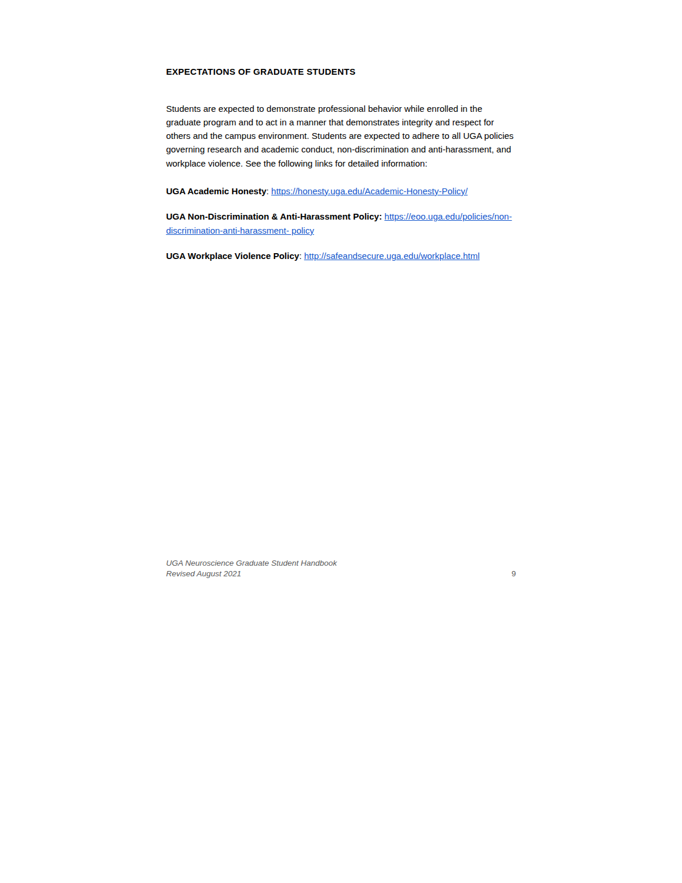EXPECTATIONS OF GRADUATE STUDENTS
Students are expected to demonstrate professional behavior while enrolled in the graduate program and to act in a manner that demonstrates integrity and respect for others and the campus environment. Students are expected to adhere to all UGA policies governing research and academic conduct, non-discrimination and anti-harassment, and workplace violence. See the following links for detailed information:
UGA Academic Honesty: https://honesty.uga.edu/Academic-Honesty-Policy/
UGA Non-Discrimination & Anti-Harassment Policy: https://eoo.uga.edu/policies/non-discrimination-anti-harassment- policy
UGA Workplace Violence Policy: http://safeandsecure.uga.edu/workplace.html
UGA Neuroscience Graduate Student Handbook
Revised August 2021
9